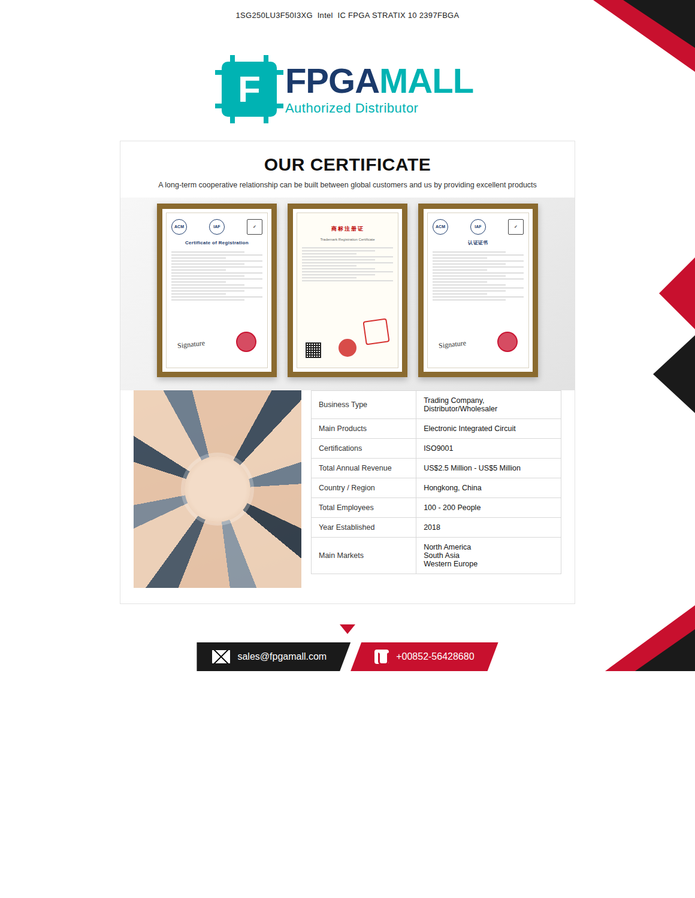1SG250LU3F50I3XG Intel IC FPGA STRATIX 10 2397FBGA
F
FPGAMALL
Authorized Distributor
OUR CERTIFICATE
A long-term cooperative relationship can be built between global customers and us by providing excellent products
ACM
IAF
✓
Certificate of Registration
Signature
商标注册证
Trademark Registration Certificate
ACM
IAF
✓
认证证书
Signature
| Business Type | Trading Company, Distributor/Wholesaler |
| Main Products | Electronic Integrated Circuit |
| Certifications | ISO9001 |
| Total Annual Revenue | US$2.5 Million - US$5 Million |
| Country / Region | Hongkong, China |
| Total Employees | 100 - 200 People |
| Year Established | 2018 |
| Main Markets | North America South Asia Western Europe |
sales@fpgamall.com
+00852-56428680